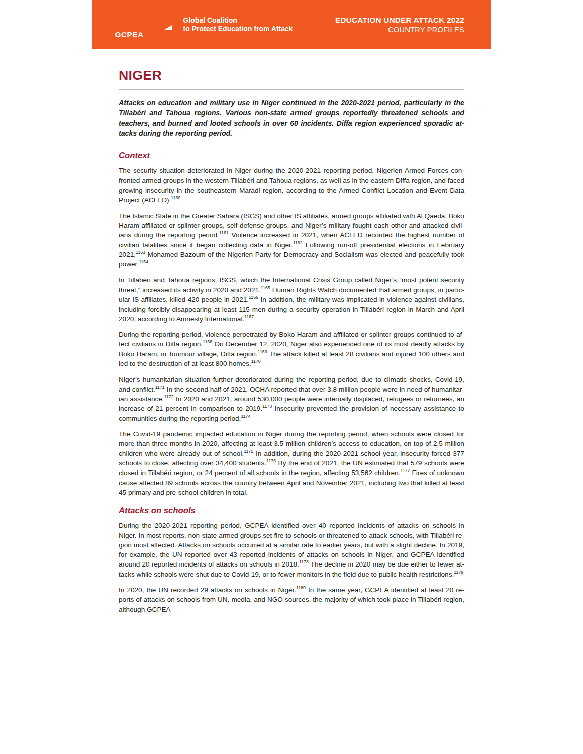GCPEA
Global Coalition
to Protect Education from Attack
EDUCATION UNDER ATTACK 2022
COUNTRY PROFILES
NIGER
Attacks on education and military use in Niger continued in the 2020-2021 period, particularly in the Tillabéri and Tahoua regions. Various non-state armed groups reportedly threatened schools and teachers, and burned and looted schools in over 60 incidents. Diffa region experienced sporadic attacks during the reporting period.
Context
The security situation deteriorated in Niger during the 2020-2021 reporting period. Nigerien Armed Forces confronted armed groups in the western Tillabéri and Tahoua regions, as well as in the eastern Diffa region, and faced growing insecurity in the southeastern Maradi region, according to the Armed Conflict Location and Event Data Project (ACLED).1160
The Islamic State in the Greater Sahara (ISGS) and other IS affiliates, armed groups affiliated with Al Qaeda, Boko Haram affiliated or splinter groups, self-defense groups, and Niger’s military fought each other and attacked civilians during the reporting period.1161 Violence increased in 2021, when ACLED recorded the highest number of civilian fatalities since it began collecting data in Niger.1162 Following run-off presidential elections in February 2021,1163 Mohamed Bazoum of the Nigerien Party for Democracy and Socialism was elected and peacefully took power.1164
In Tillabéri and Tahoua regions, ISGS, which the International Crisis Group called Niger’s “most potent security threat,” increased its activity in 2020 and 2021.1165 Human Rights Watch documented that armed groups, in particular IS affiliates, killed 420 people in 2021.1166 In addition, the military was implicated in violence against civilians, including forcibly disappearing at least 115 men during a security operation in Tillabéri region in March and April 2020, according to Amnesty International.1167
During the reporting period, violence perpetrated by Boko Haram and affiliated or splinter groups continued to affect civilians in Diffa region.1168 On December 12, 2020, Niger also experienced one of its most deadly attacks by Boko Haram, in Toumour village, Diffa region.1169 The attack killed at least 28 civilians and injured 100 others and led to the destruction of at least 800 homes.1170
Niger’s humanitarian situation further deteriorated during the reporting period, due to climatic shocks, Covid-19, and conflict.1171 In the second half of 2021, OCHA reported that over 3.8 million people were in need of humanitarian assistance.1172 In 2020 and 2021, around 530,000 people were internally displaced, refugees or returnees, an increase of 21 percent in comparison to 2019.1173 Insecurity prevented the provision of necessary assistance to communities during the reporting period.1174
The Covid-19 pandemic impacted education in Niger during the reporting period, when schools were closed for more than three months in 2020, affecting at least 3.5 million children’s access to education, on top of 2.5 million children who were already out of school.1175 In addition, during the 2020-2021 school year, insecurity forced 377 schools to close, affecting over 34,400 students.1176 By the end of 2021, the UN estimated that 579 schools were closed in Tillabéri region, or 24 percent of all schools in the region, affecting 53,562 children.1177 Fires of unknown cause affected 89 schools across the country between April and November 2021, including two that killed at least 45 primary and pre-school children in total.
Attacks on schools
During the 2020-2021 reporting period, GCPEA identified over 40 reported incidents of attacks on schools in Niger. In most reports, non-state armed groups set fire to schools or threatened to attack schools, with Tillabéri region most affected. Attacks on schools occurred at a similar rate to earlier years, but with a slight decline. In 2019, for example, the UN reported over 43 reported incidents of attacks on schools in Niger, and GCPEA identified around 20 reported incidents of attacks on schools in 2018.1178 The decline in 2020 may be due either to fewer attacks while schools were shut due to Covid-19, or to fewer monitors in the field due to public health restrictions.1179
In 2020, the UN recorded 29 attacks on schools in Niger.1180 In the same year, GCPEA identified at least 20 reports of attacks on schools from UN, media, and NGO sources, the majority of which took place in Tillabéri region, although GCPEA